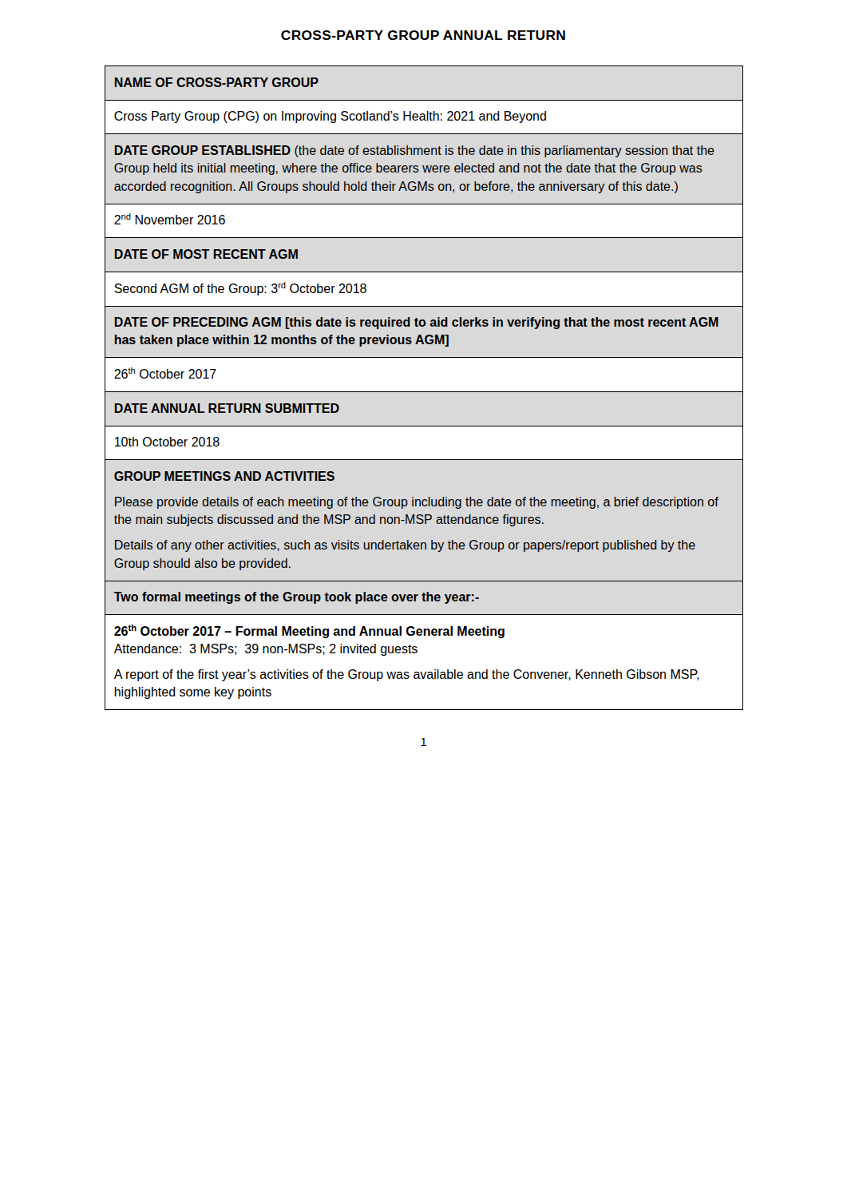CROSS-PARTY GROUP ANNUAL RETURN
| NAME OF CROSS-PARTY GROUP |
| Cross Party Group (CPG) on Improving Scotland’s Health: 2021 and Beyond |
| DATE GROUP ESTABLISHED (the date of establishment is the date in this parliamentary session that the Group held its initial meeting, where the office bearers were elected and not the date that the Group was accorded recognition. All Groups should hold their AGMs on, or before, the anniversary of this date.) |
| 2 nd November 2016 |
| DATE OF MOST RECENT AGM |
| Second AGM of the Group: 3 rd October 2018 |
| DATE OF PRECEDING AGM [this date is required to aid clerks in verifying that the most recent AGM has taken place within 12 months of the previous AGM] |
| 26 th October 2017 |
| DATE ANNUAL RETURN SUBMITTED |
| 10th October 2018 |
| GROUP MEETINGS AND ACTIVITIES Please provide details of each meeting of the Group including the date of the meeting, a brief description of the main subjects discussed and the MSP and non-MSP attendance figures. Details of any other activities, such as visits undertaken by the Group or papers/report published by the Group should also be provided. |
| Two formal meetings of the Group took place over the year:- |
| 26 th October 2017 – Formal Meeting and Annual General Meeting Attendance: 3 MSPs; 39 non-MSPs; 2 invited guests A report of the first year’s activities of the Group was available and the Convener, Kenneth Gibson MSP, highlighted some key points |
1